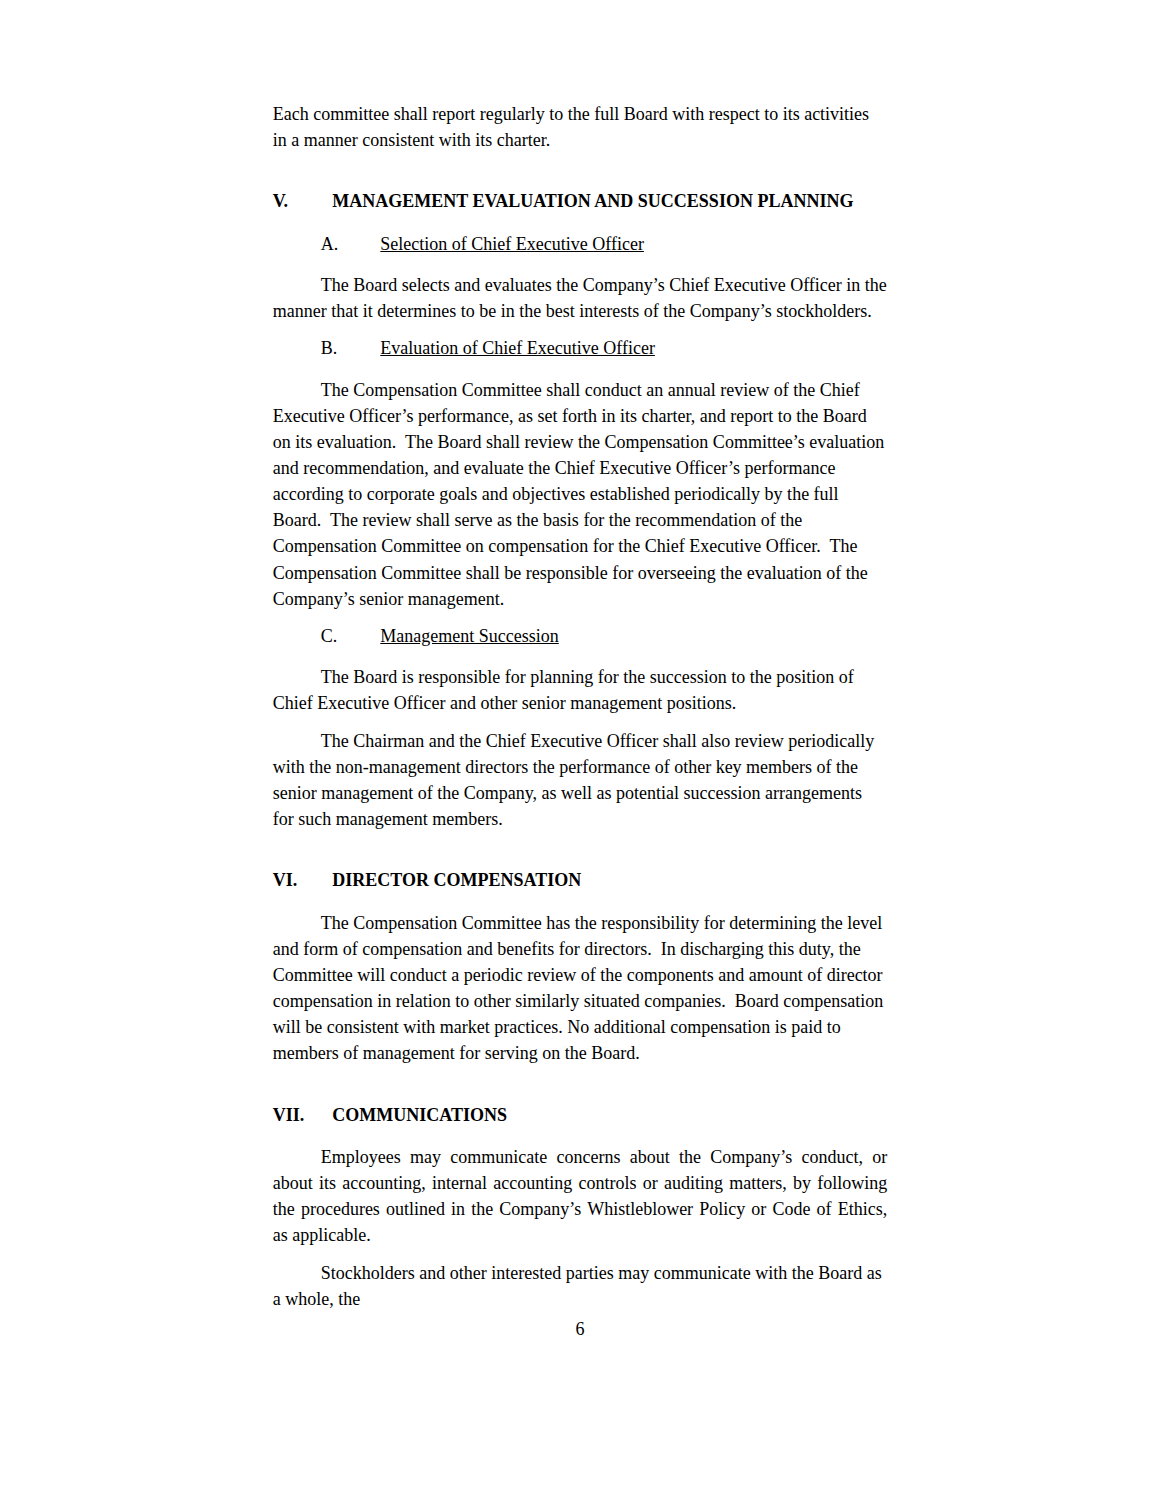Each committee shall report regularly to the full Board with respect to its activities in a manner consistent with its charter.
V. Management Evaluation and Succession Planning
A. Selection of Chief Executive Officer
The Board selects and evaluates the Company’s Chief Executive Officer in the manner that it determines to be in the best interests of the Company’s stockholders.
B. Evaluation of Chief Executive Officer
The Compensation Committee shall conduct an annual review of the Chief Executive Officer’s performance, as set forth in its charter, and report to the Board on its evaluation. The Board shall review the Compensation Committee’s evaluation and recommendation, and evaluate the Chief Executive Officer’s performance according to corporate goals and objectives established periodically by the full Board. The review shall serve as the basis for the recommendation of the Compensation Committee on compensation for the Chief Executive Officer. The Compensation Committee shall be responsible for overseeing the evaluation of the Company’s senior management.
C. Management Succession
The Board is responsible for planning for the succession to the position of Chief Executive Officer and other senior management positions.
The Chairman and the Chief Executive Officer shall also review periodically with the non-management directors the performance of other key members of the senior management of the Company, as well as potential succession arrangements for such management members.
VI. Director Compensation
The Compensation Committee has the responsibility for determining the level and form of compensation and benefits for directors. In discharging this duty, the Committee will conduct a periodic review of the components and amount of director compensation in relation to other similarly situated companies. Board compensation will be consistent with market practices. No additional compensation is paid to members of management for serving on the Board.
VII. Communications
Employees may communicate concerns about the Company’s conduct, or about its accounting, internal accounting controls or auditing matters, by following the procedures outlined in the Company’s Whistleblower Policy or Code of Ethics, as applicable.
Stockholders and other interested parties may communicate with the Board as a whole, the
6